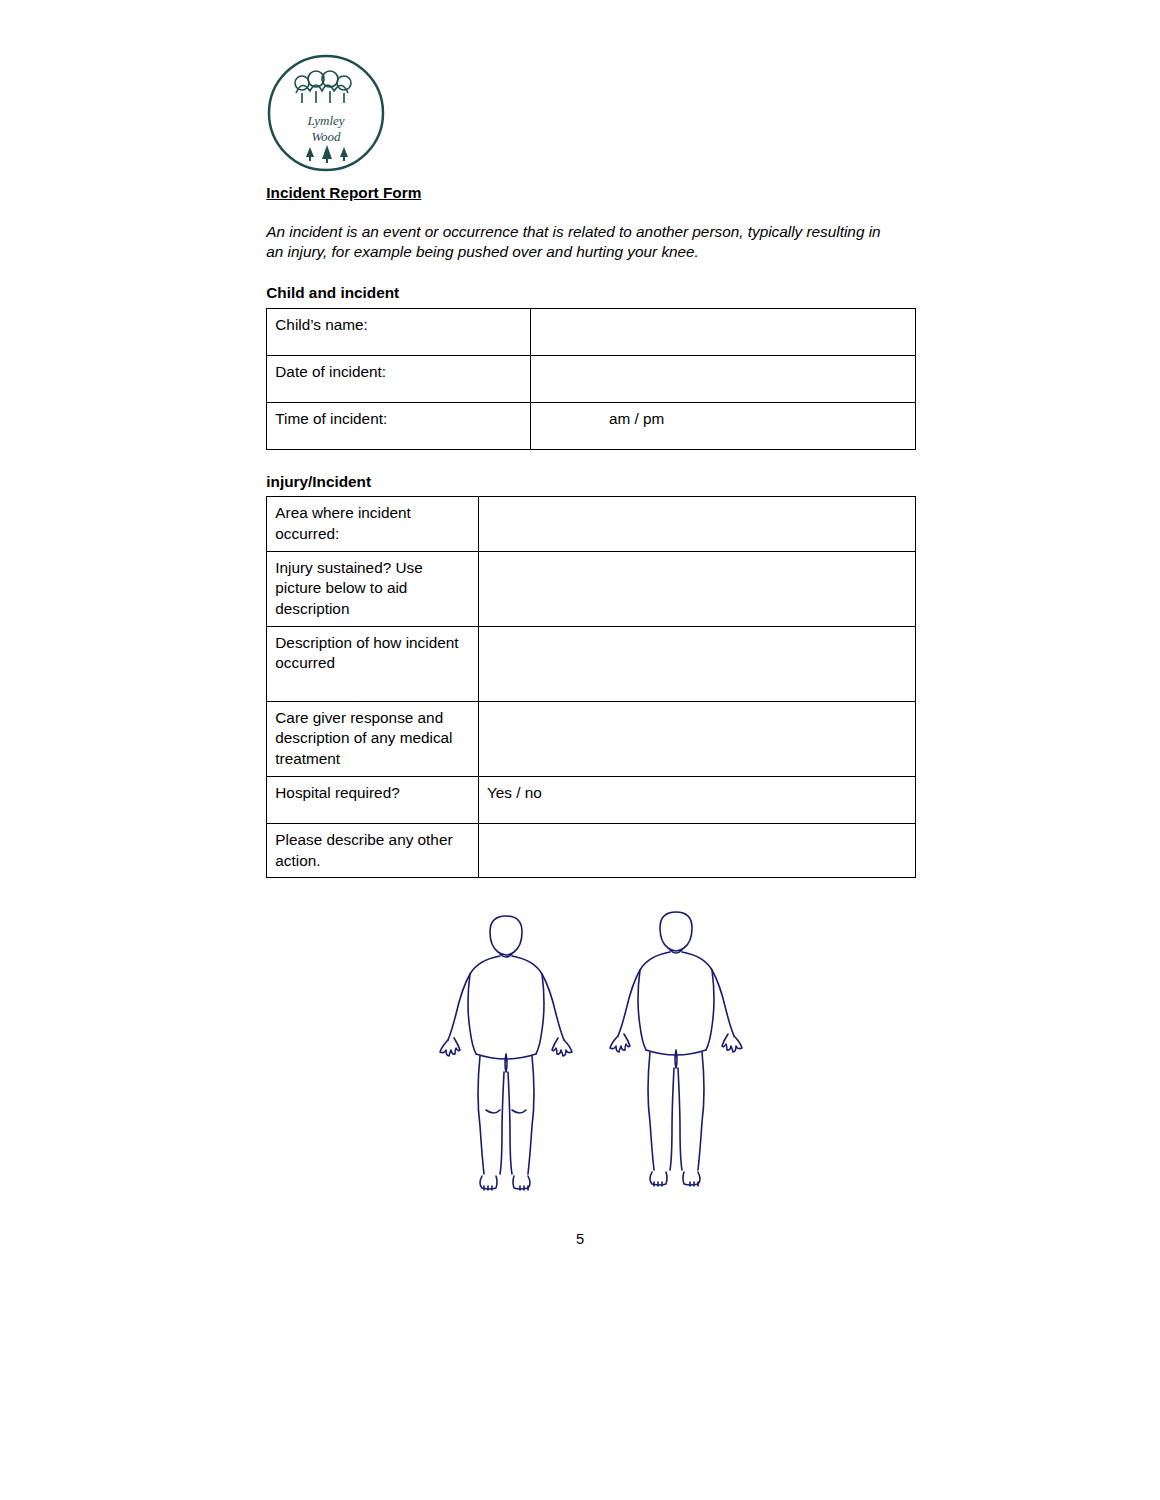Lymley Wood
Incident Report Form
An incident is an event or occurrence that is related to another person, typically resulting in an injury, for example being pushed over and hurting your knee.
Child and incident
| Child’s name: | |
| Date of incident: | |
| Time of incident: | am / pm |
injury/Incident
| Area where incident occurred: | |
| Injury sustained? Use picture below to aid description | |
| Description of how incident occurred | |
| Care giver response and description of any medical treatment | |
| Hospital required? | Yes / no |
| Please describe any other action. | |
5